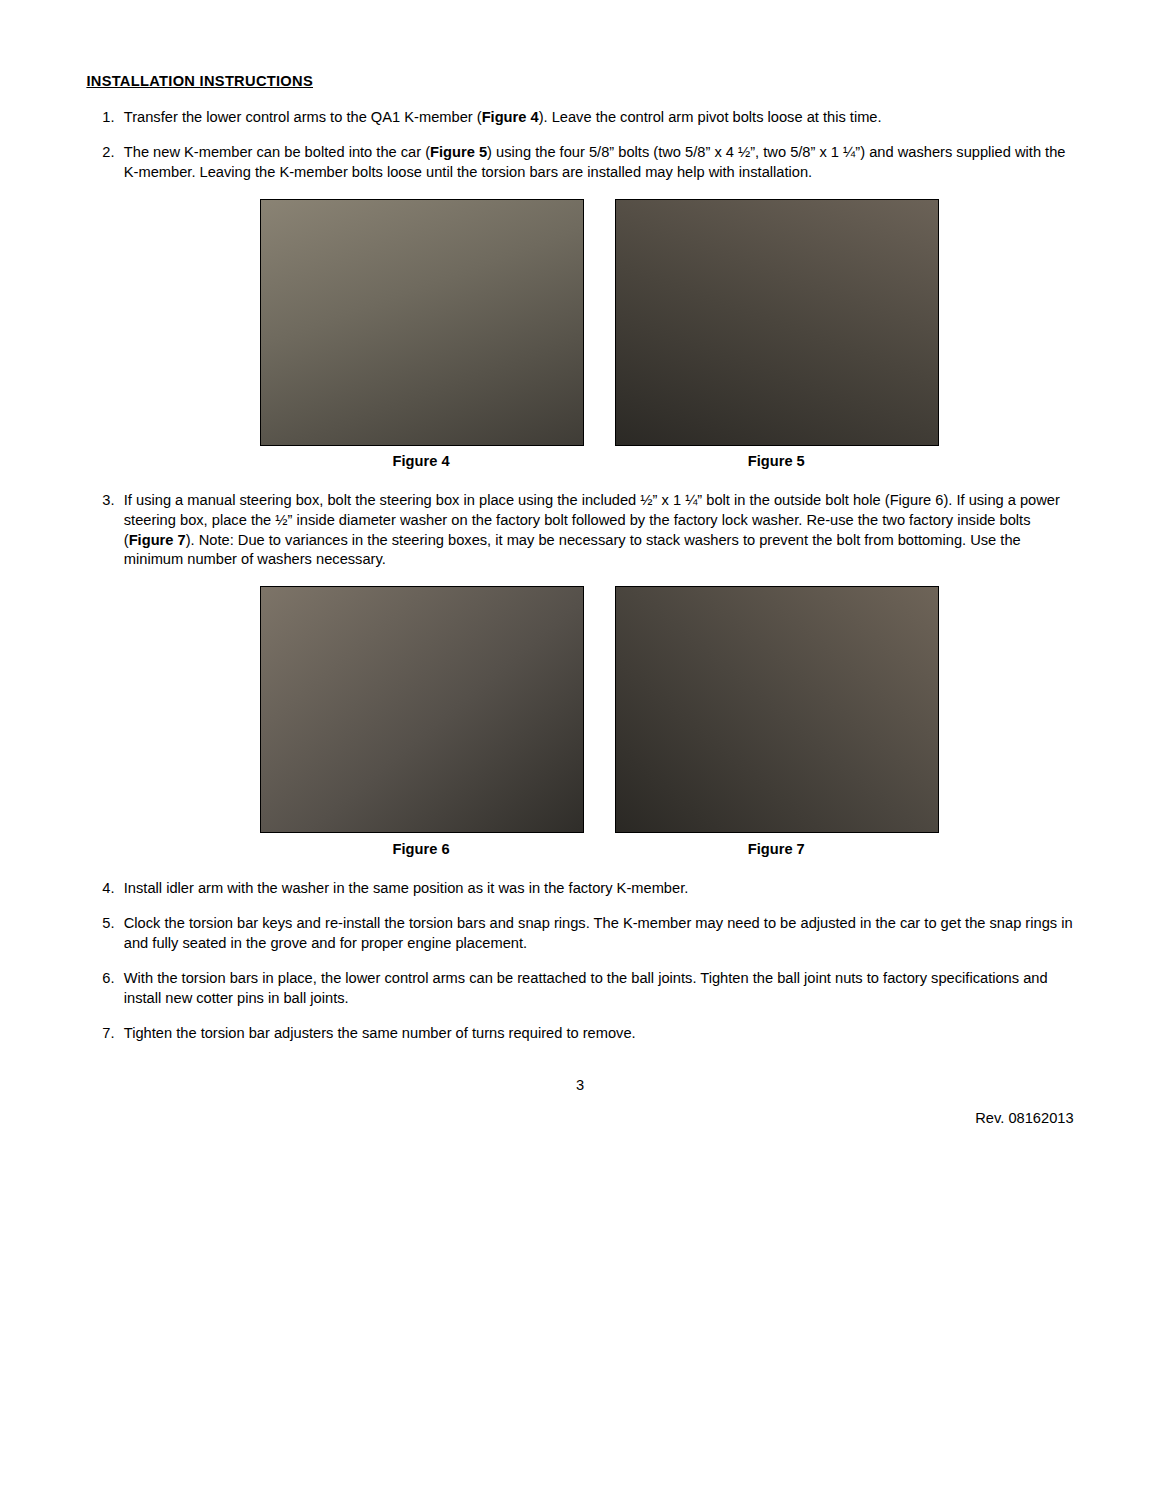INSTALLATION INSTRUCTIONS
Transfer the lower control arms to the QA1 K-member (Figure 4). Leave the control arm pivot bolts loose at this time.
The new K-member can be bolted into the car (Figure 5) using the four 5/8” bolts (two 5/8” x 4 ½”, two 5/8” x 1 ¼”) and washers supplied with the K-member. Leaving the K-member bolts loose until the torsion bars are installed may help with installation.
Figure 4
Figure 5
If using a manual steering box, bolt the steering box in place using the included ½” x 1 ¼” bolt in the outside bolt hole (Figure 6). If using a power steering box, place the ½” inside diameter washer on the factory bolt followed by the factory lock washer. Re-use the two factory inside bolts (Figure 7). Note: Due to variances in the steering boxes, it may be necessary to stack washers to prevent the bolt from bottoming. Use the minimum number of washers necessary.
Figure 6
Figure 7
Install idler arm with the washer in the same position as it was in the factory K-member.
Clock the torsion bar keys and re-install the torsion bars and snap rings. The K-member may need to be adjusted in the car to get the snap rings in and fully seated in the grove and for proper engine placement.
With the torsion bars in place, the lower control arms can be reattached to the ball joints. Tighten the ball joint nuts to factory specifications and install new cotter pins in ball joints.
Tighten the torsion bar adjusters the same number of turns required to remove.
3
Rev. 08162013